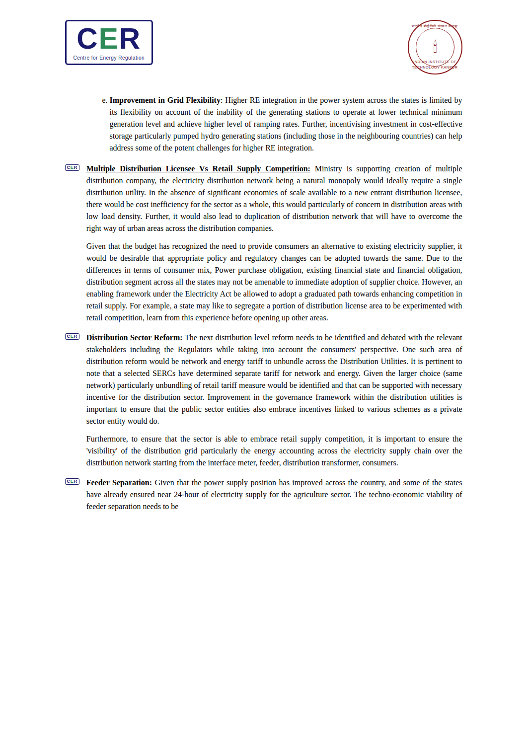CER
Centre for Energy Regulation
भारतीय प्रौद्योगिकी संस्थान कानपुर
🕯
INDIAN INSTITUTE OF TECHNOLOGY KANPUR
Improvement in Grid Flexibility: Higher RE integration in the power system across the states is limited by its flexibility on account of the inability of the generating stations to operate at lower technical minimum generation level and achieve higher level of ramping rates. Further, incentivising investment in cost-effective storage particularly pumped hydro generating stations (including those in the neighbouring countries) can help address some of the potent challenges for higher RE integration.
CER
Multiple Distribution Licensee Vs Retail Supply Competition: Ministry is supporting creation of multiple distribution company, the electricity distribution network being a natural monopoly would ideally require a single distribution utility. In the absence of significant economies of scale available to a new entrant distribution licensee, there would be cost inefficiency for the sector as a whole, this would particularly of concern in distribution areas with low load density. Further, it would also lead to duplication of distribution network that will have to overcome the right way of urban areas across the distribution companies.
Given that the budget has recognized the need to provide consumers an alternative to existing electricity supplier, it would be desirable that appropriate policy and regulatory changes can be adopted towards the same. Due to the differences in terms of consumer mix, Power purchase obligation, existing financial state and financial obligation, distribution segment across all the states may not be amenable to immediate adoption of supplier choice. However, an enabling framework under the Electricity Act be allowed to adopt a graduated path towards enhancing competition in retail supply. For example, a state may like to segregate a portion of distribution license area to be experimented with retail competition, learn from this experience before opening up other areas.
CER
Distribution Sector Reform: The next distribution level reform needs to be identified and debated with the relevant stakeholders including the Regulators while taking into account the consumers' perspective. One such area of distribution reform would be network and energy tariff to unbundle across the Distribution Utilities. It is pertinent to note that a selected SERCs have determined separate tariff for network and energy. Given the larger choice (same network) particularly unbundling of retail tariff measure would be identified and that can be supported with necessary incentive for the distribution sector. Improvement in the governance framework within the distribution utilities is important to ensure that the public sector entities also embrace incentives linked to various schemes as a private sector entity would do.
Furthermore, to ensure that the sector is able to embrace retail supply competition, it is important to ensure the 'visibility' of the distribution grid particularly the energy accounting across the electricity supply chain over the distribution network starting from the interface meter, feeder, distribution transformer, consumers.
CER
Feeder Separation: Given that the power supply position has improved across the country, and some of the states have already ensured near 24-hour of electricity supply for the agriculture sector. The techno-economic viability of feeder separation needs to be